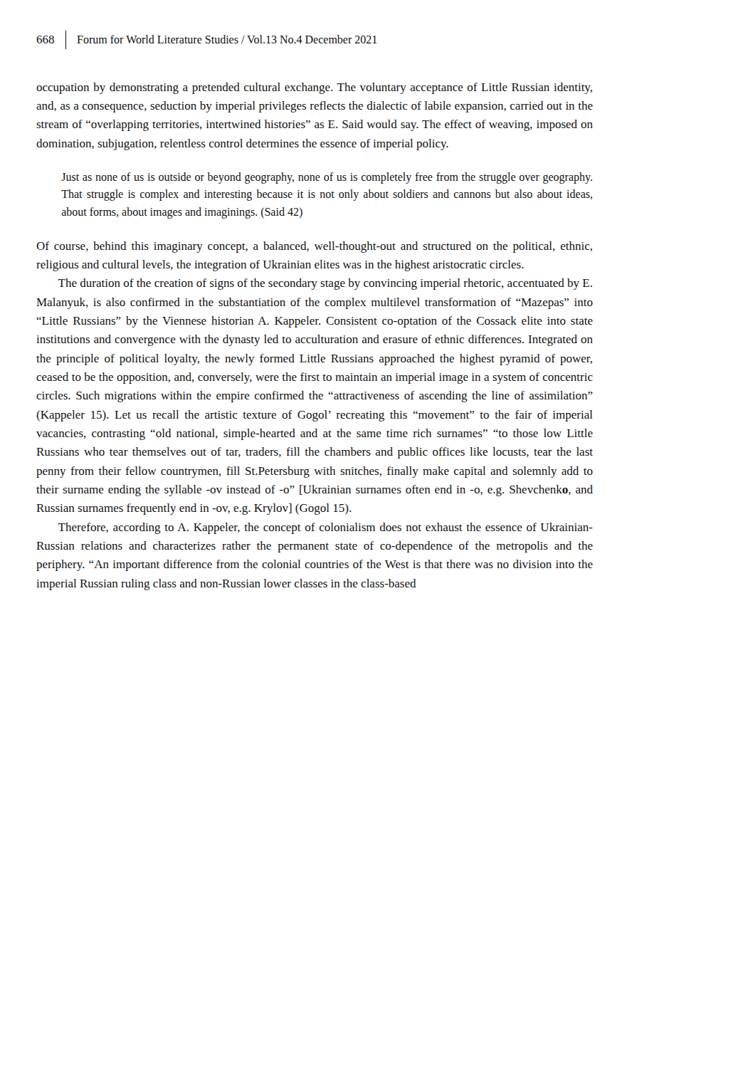668 Forum for World Literature Studies / Vol.13 No.4 December 2021
occupation by demonstrating a pretended cultural exchange. The voluntary acceptance of Little Russian identity, and, as a consequence, seduction by imperial privileges reflects the dialectic of labile expansion, carried out in the stream of “overlapping territories, intertwined histories” as E. Said would say. The effect of weaving, imposed on domination, subjugation, relentless control determines the essence of imperial policy.
Just as none of us is outside or beyond geography, none of us is completely free from the struggle over geography. That struggle is complex and interesting because it is not only about soldiers and cannons but also about ideas, about forms, about images and imaginings. (Said 42)
Of course, behind this imaginary concept, a balanced, well-thought-out and structured on the political, ethnic, religious and cultural levels, the integration of Ukrainian elites was in the highest aristocratic circles.
The duration of the creation of signs of the secondary stage by convincing imperial rhetoric, accentuated by E. Malanyuk, is also confirmed in the substantiation of the complex multilevel transformation of “Mazepas” into “Little Russians” by the Viennese historian A. Kappeler. Consistent co-optation of the Cossack elite into state institutions and convergence with the dynasty led to acculturation and erasure of ethnic differences. Integrated on the principle of political loyalty, the newly formed Little Russians approached the highest pyramid of power, ceased to be the opposition, and, conversely, were the first to maintain an imperial image in a system of concentric circles. Such migrations within the empire confirmed the “attractiveness of ascending the line of assimilation” (Kappeler 15). Let us recall the artistic texture of Gogol’ recreating this “movement” to the fair of imperial vacancies, contrasting “old national, simple-hearted and at the same time rich surnames” “to those low Little Russians who tear themselves out of tar, traders, fill the chambers and public offices like locusts, tear the last penny from their fellow countrymen, fill St.Petersburg with snitches, finally make capital and solemnly add to their surname ending the syllable -ov instead of -o” [Ukrainian surnames often end in -o, e.g. Shevchenko, and Russian surnames frequently end in -ov, e.g. Krylov] (Gogol 15).
Therefore, according to A. Kappeler, the concept of colonialism does not exhaust the essence of Ukrainian-Russian relations and characterizes rather the permanent state of co-dependence of the metropolis and the periphery. “An important difference from the colonial countries of the West is that there was no division into the imperial Russian ruling class and non-Russian lower classes in the class-based